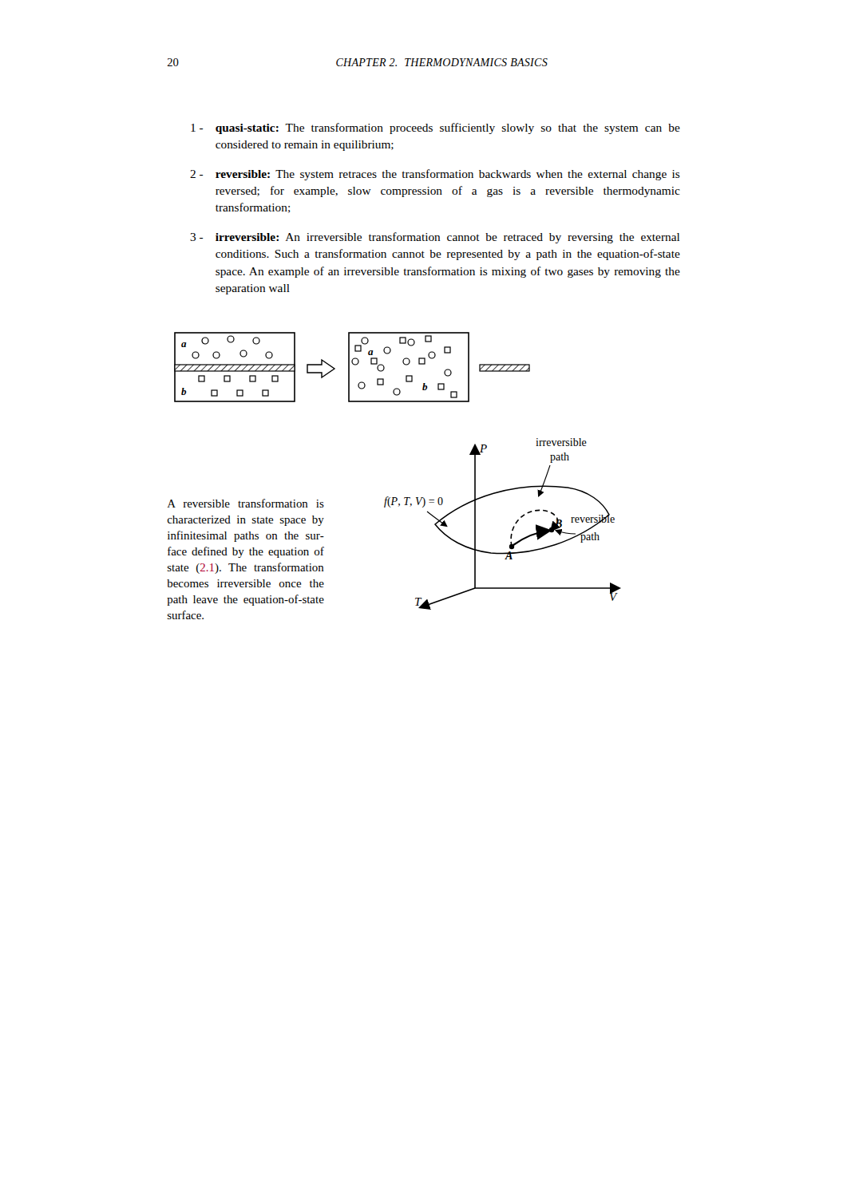20
Chapter 2. Thermodynamics Basics
1 - quasi-static: The transformation proceeds sufficiently slowly so that the system can be considered to remain in equilibrium;
2 - reversible: The system retraces the transformation backwards when the external change is reversed; for example, slow compression of a gas is a reversible thermodynamic transformation;
3 - irreversible: An irreversible transformation cannot be retraced by reversing the external conditions. Such a transformation cannot be represented by a path in the equation-of-state space. An example of an irreversible transformation is mixing of two gases by removing the separation wall
a b a b
A reversible transformation is characterized in state space by infinitesimal paths on the surface defined by the equation of state (2.1). The transformation becomes irreversible once the path leave the equation-of-state surface.
P V T f(P, T, V) = 0 A B irreversible path reversible path